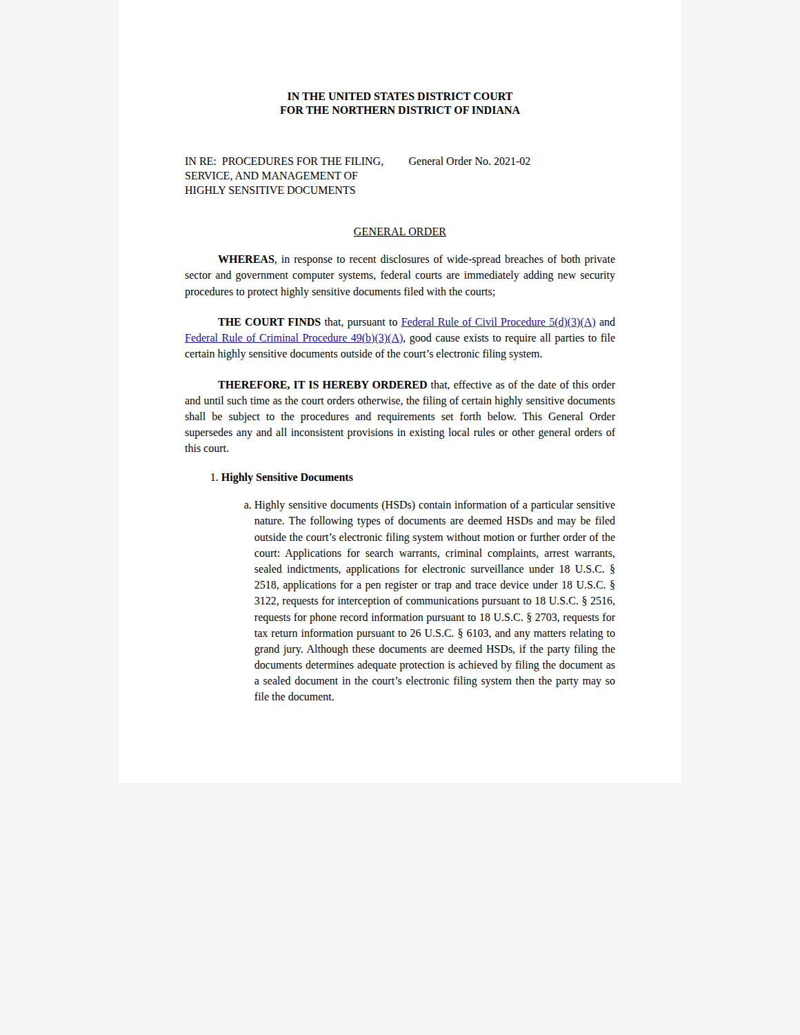In the United States District Court
for the Northern District of Indiana
| In re: Procedures for the Filing, Service, and Management of Highly Sensitive Documents | General Order No. 2021-02 |
General Order
WHEREAS, in response to recent disclosures of wide-spread breaches of both private sector and government computer systems, federal courts are immediately adding new security procedures to protect highly sensitive documents filed with the courts;
THE COURT FINDS that, pursuant to Federal Rule of Civil Procedure 5(d)(3)(A) and Federal Rule of Criminal Procedure 49(b)(3)(A), good cause exists to require all parties to file certain highly sensitive documents outside of the court’s electronic filing system.
THEREFORE, IT IS HEREBY ORDERED that, effective as of the date of this order and until such time as the court orders otherwise, the filing of certain highly sensitive documents shall be subject to the procedures and requirements set forth below. This General Order supersedes any and all inconsistent provisions in existing local rules or other general orders of this court.
Highly Sensitive Documents
Highly sensitive documents (HSDs) contain information of a particular sensitive nature. The following types of documents are deemed HSDs and may be filed outside the court’s electronic filing system without motion or further order of the court: Applications for search warrants, criminal complaints, arrest warrants, sealed indictments, applications for electronic surveillance under 18 U.S.C. § 2518, applications for a pen register or trap and trace device under 18 U.S.C. § 3122, requests for interception of communications pursuant to 18 U.S.C. § 2516, requests for phone record information pursuant to 18 U.S.C. § 2703, requests for tax return information pursuant to 26 U.S.C. § 6103, and any matters relating to grand jury. Although these documents are deemed HSDs, if the party filing the documents determines adequate protection is achieved by filing the document as a sealed document in the court’s electronic filing system then the party may so file the document.